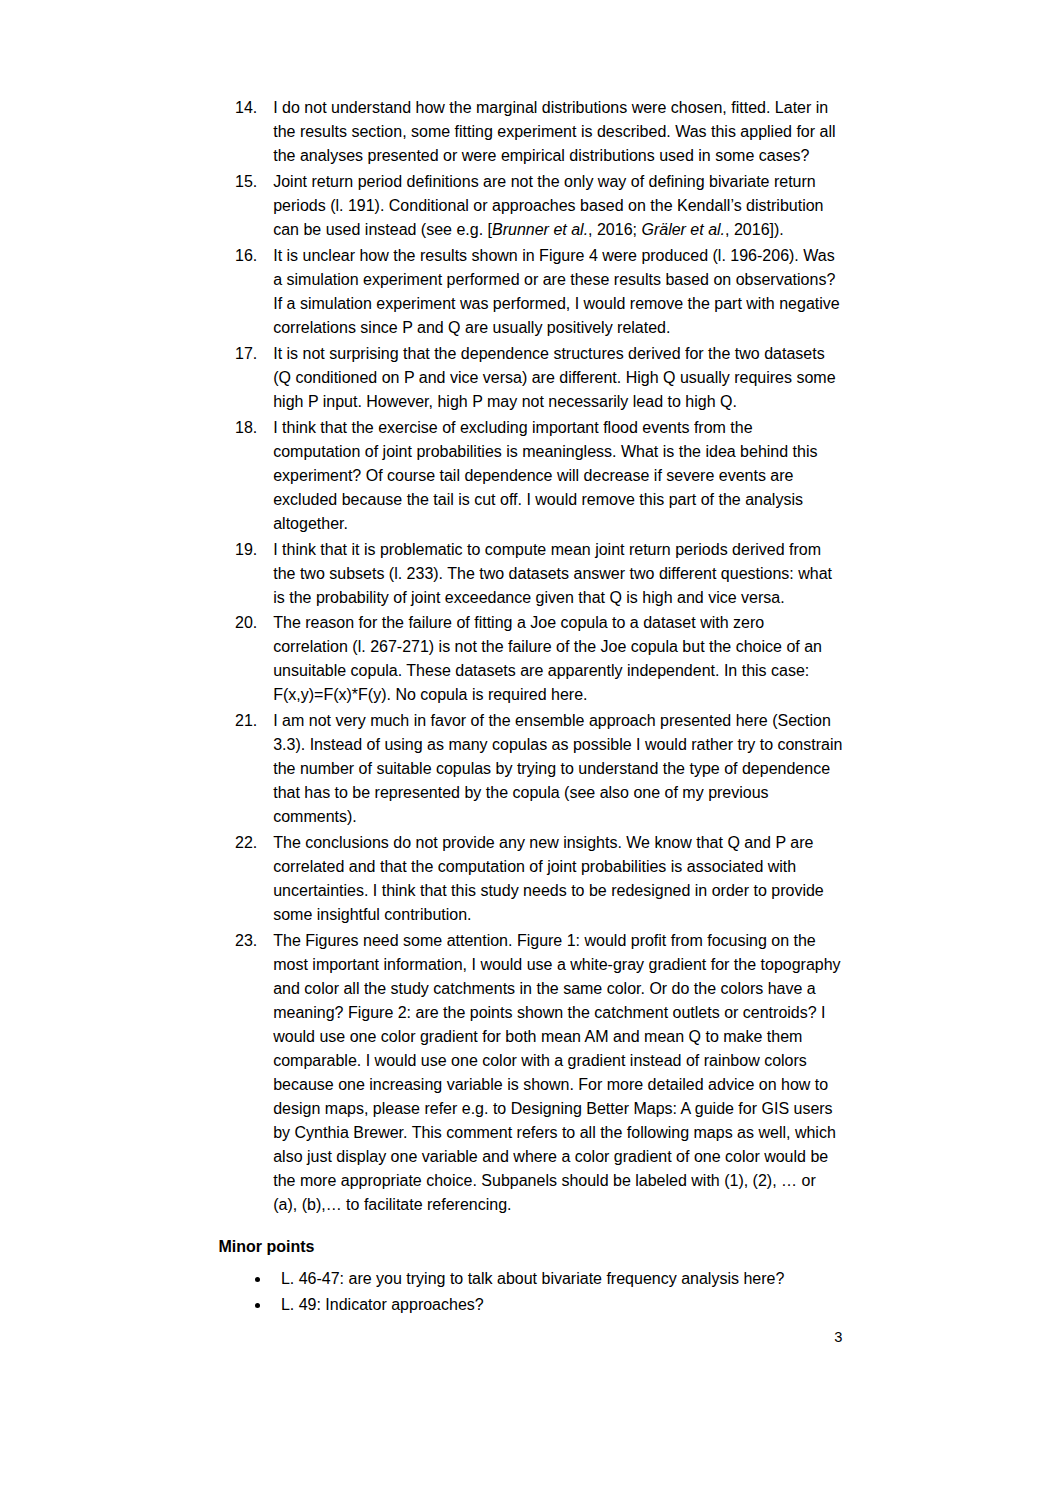I do not understand how the marginal distributions were chosen, fitted. Later in the results section, some fitting experiment is described. Was this applied for all the analyses presented or were empirical distributions used in some cases?
Joint return period definitions are not the only way of defining bivariate return periods (l. 191). Conditional or approaches based on the Kendall’s distribution can be used instead (see e.g. [Brunner et al., 2016; Gräler et al., 2016]).
It is unclear how the results shown in Figure 4 were produced (l. 196-206). Was a simulation experiment performed or are these results based on observations? If a simulation experiment was performed, I would remove the part with negative correlations since P and Q are usually positively related.
It is not surprising that the dependence structures derived for the two datasets (Q conditioned on P and vice versa) are different. High Q usually requires some high P input. However, high P may not necessarily lead to high Q.
I think that the exercise of excluding important flood events from the computation of joint probabilities is meaningless. What is the idea behind this experiment? Of course tail dependence will decrease if severe events are excluded because the tail is cut off. I would remove this part of the analysis altogether.
I think that it is problematic to compute mean joint return periods derived from the two subsets (l. 233). The two datasets answer two different questions: what is the probability of joint exceedance given that Q is high and vice versa.
The reason for the failure of fitting a Joe copula to a dataset with zero correlation (l. 267-271) is not the failure of the Joe copula but the choice of an unsuitable copula. These datasets are apparently independent. In this case: F(x,y)=F(x)*F(y). No copula is required here.
I am not very much in favor of the ensemble approach presented here (Section 3.3). Instead of using as many copulas as possible I would rather try to constrain the number of suitable copulas by trying to understand the type of dependence that has to be represented by the copula (see also one of my previous comments).
The conclusions do not provide any new insights. We know that Q and P are correlated and that the computation of joint probabilities is associated with uncertainties. I think that this study needs to be redesigned in order to provide some insightful contribution.
The Figures need some attention. Figure 1: would profit from focusing on the most important information, I would use a white-gray gradient for the topography and color all the study catchments in the same color. Or do the colors have a meaning? Figure 2: are the points shown the catchment outlets or centroids? I would use one color gradient for both mean AM and mean Q to make them comparable. I would use one color with a gradient instead of rainbow colors because one increasing variable is shown. For more detailed advice on how to design maps, please refer e.g. to Designing Better Maps: A guide for GIS users by Cynthia Brewer. This comment refers to all the following maps as well, which also just display one variable and where a color gradient of one color would be the more appropriate choice. Subpanels should be labeled with (1), (2), … or (a), (b),… to facilitate referencing.
Minor points
L. 46-47: are you trying to talk about bivariate frequency analysis here?
L. 49: Indicator approaches?
3